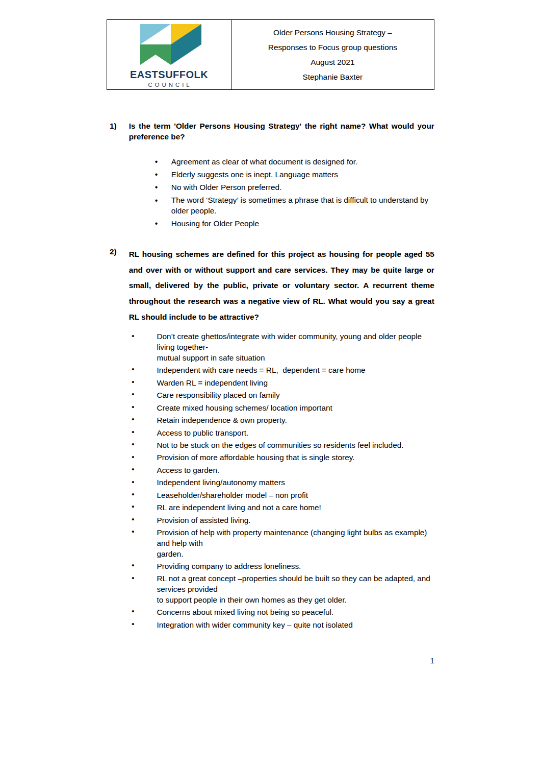| EAST SUFFOLK COUNCIL | Older Persons Housing Strategy – Responses to Focus group questions August 2021 Stephanie Baxter |
Is the term 'Older Persons Housing Strategy' the right name? What would your preference be?
Agreement as clear of what document is designed for.
Elderly suggests one is inept. Language matters
No with Older Person preferred.
The word ‘Strategy’ is sometimes a phrase that is difficult to understand by older people.
Housing for Older People
RL housing schemes are defined for this project as housing for people aged 55 and over with or without support and care services. They may be quite large or small, delivered by the public, private or voluntary sector. A recurrent theme throughout the research was a negative view of RL. What would you say a great RL should include to be attractive?
Don’t create ghettos/integrate with wider community, young and older people living together-mutual support in safe situation
Independent with care needs = RL, dependent = care home
Warden RL = independent living
Care responsibility placed on family
Create mixed housing schemes/ location important
Retain independence & own property.
Access to public transport.
Not to be stuck on the edges of communities so residents feel included.
Provision of more affordable housing that is single storey.
Access to garden.
Independent living/autonomy matters
Leaseholder/shareholder model – non profit
RL are independent living and not a care home!
Provision of assisted living.
Provision of help with property maintenance (changing light bulbs as example) and help withgarden.
Providing company to address loneliness.
RL not a great concept –properties should be built so they can be adapted, and services providedto support people in their own homes as they get older.
Concerns about mixed living not being so peaceful.
Integration with wider community key – quite not isolated
1